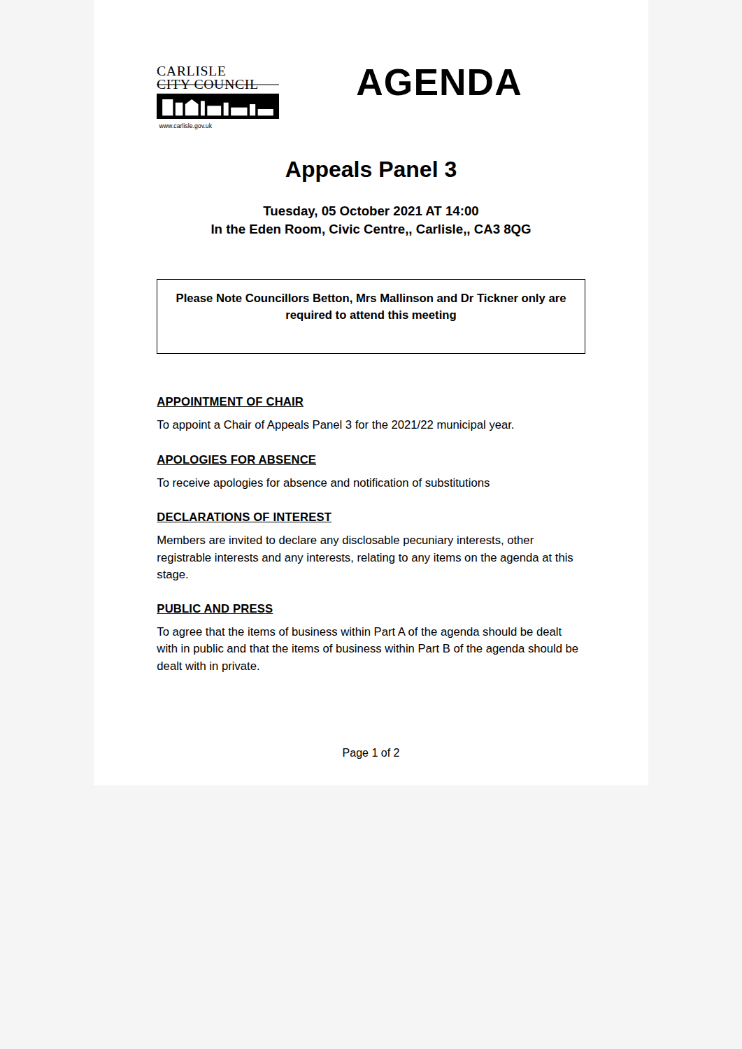Carlisle City Council CARLISLE CITY COUNCIL www.carlisle.gov.uk
AGENDA
Appeals Panel 3
Tuesday, 05 October 2021 AT 14:00
In the Eden Room, Civic Centre,, Carlisle,, CA3 8QG
Please Note Councillors Betton, Mrs Mallinson and Dr Tickner only are required to attend this meeting
Appointment of Chair
To appoint a Chair of Appeals Panel 3 for the 2021/22 municipal year.
Apologies for Absence
To receive apologies for absence and notification of substitutions
Declarations of Interest
Members are invited to declare any disclosable pecuniary interests, other registrable interests and any interests, relating to any items on the agenda at this stage.
Public and Press
To agree that the items of business within Part A of the agenda should be dealt with in public and that the items of business within Part B of the agenda should be dealt with in private.
Page 1 of 2